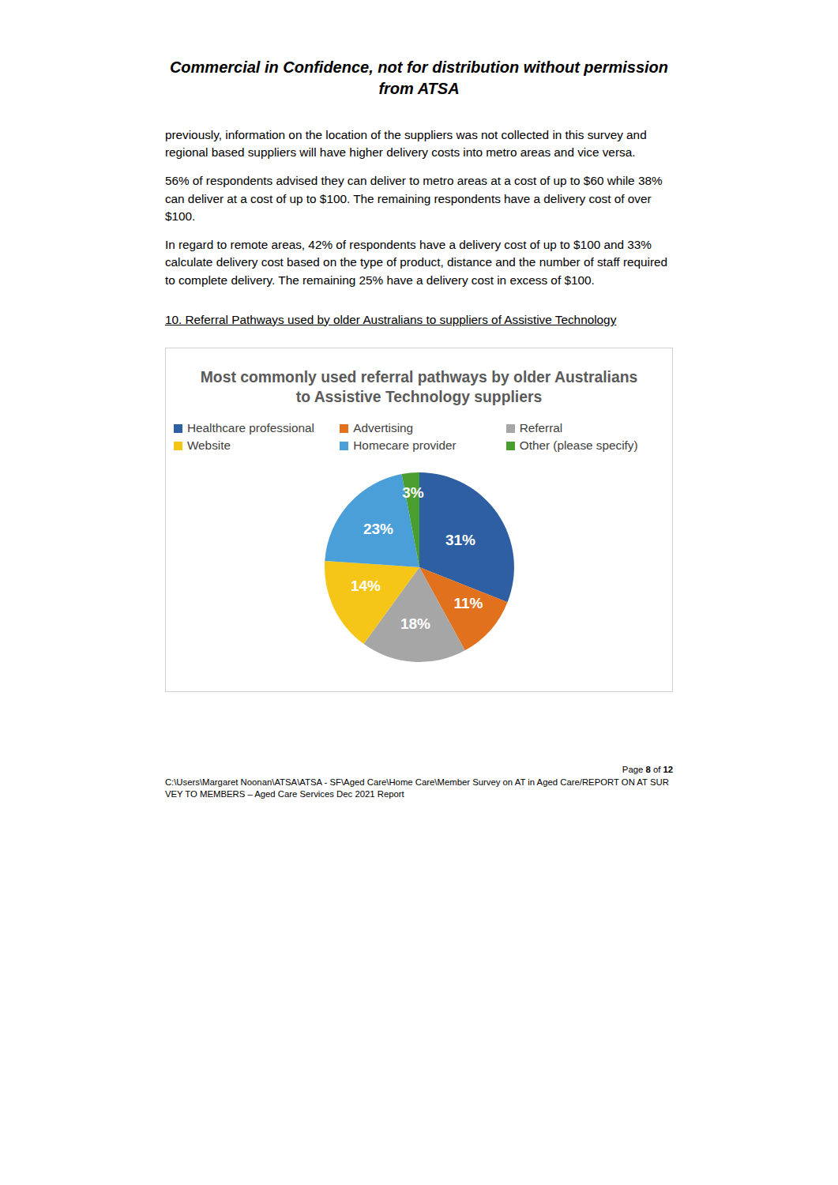Commercial in Confidence, not for distribution without permission from ATSA
previously, information on the location of the suppliers was not collected in this survey and regional based suppliers will have higher delivery costs into metro areas and vice versa.
56% of respondents advised they can deliver to metro areas at a cost of up to $60 while 38% can deliver at a cost of up to $100. The remaining respondents have a delivery cost of over $100.
In regard to remote areas, 42% of respondents have a delivery cost of up to $100 and 33% calculate delivery cost based on the type of product, distance and the number of staff required to complete delivery. The remaining 25% have a delivery cost in excess of $100.
10. Referral Pathways used by older Australians to suppliers of Assistive Technology
Most commonly used referral pathways by older Australians
to Assistive Technology suppliers
Healthcare professional
Advertising
Referral
Website
Homecare provider
Other (please specify)
31% 11% 18% 14% 23% 3%
Page 8 of 12
C:\Users\Margaret Noonan\ATSA\ATSA - SF\Aged Care\Home Care\Member Survey on AT in Aged Care/REPORT ON AT SURVEY TO MEMBERS – Aged Care Services Dec 2021 Report